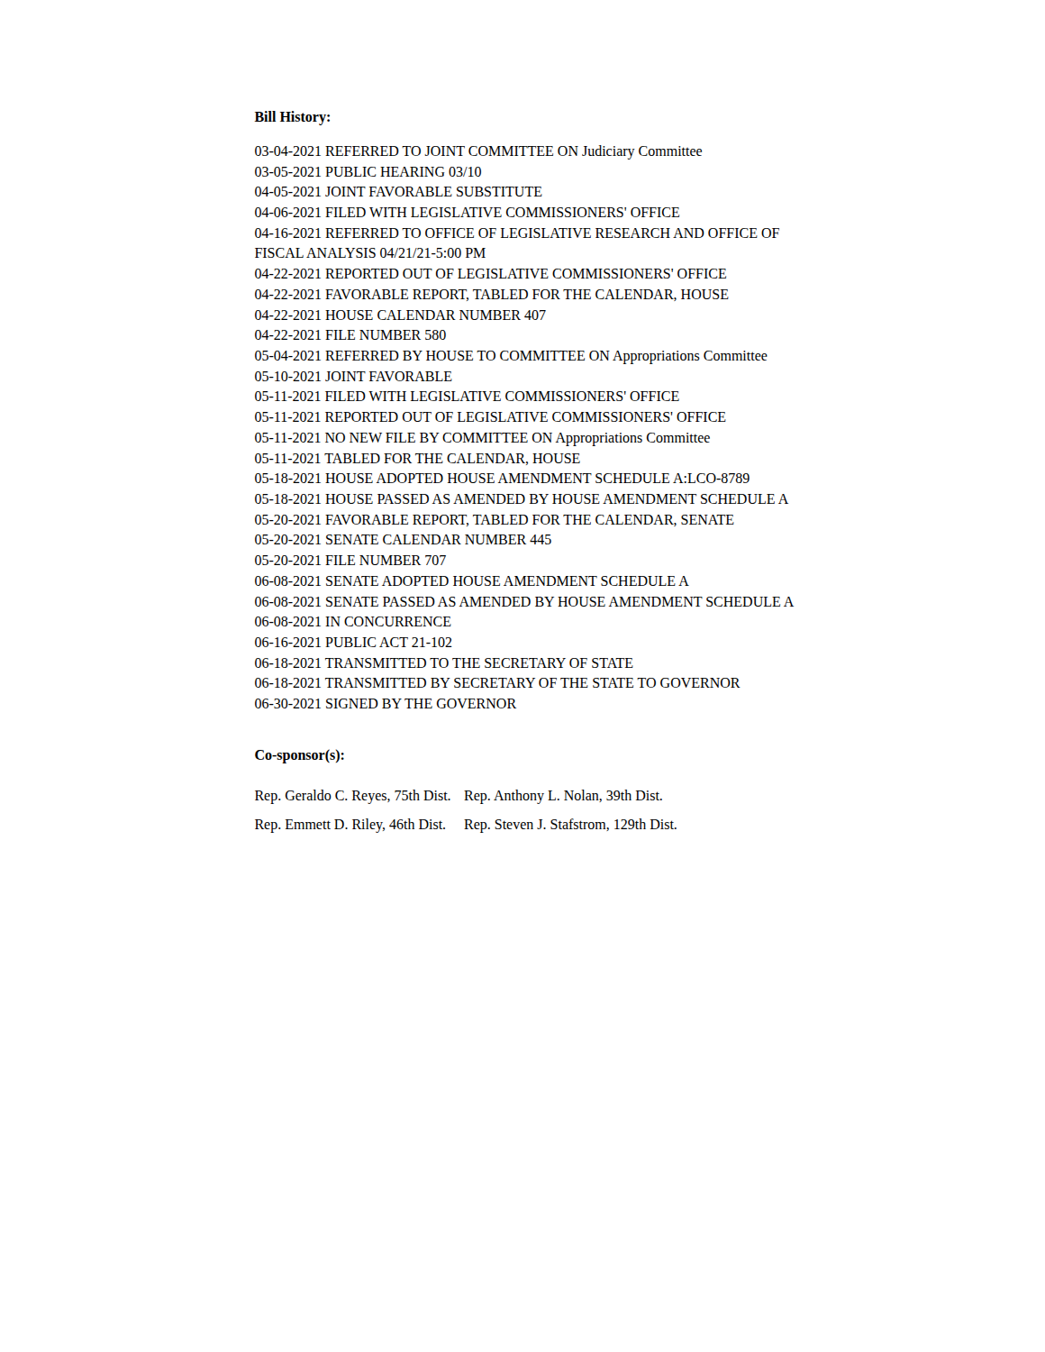Bill History:
03-04-2021 REFERRED TO JOINT COMMITTEE ON Judiciary Committee
03-05-2021 PUBLIC HEARING 03/10
04-05-2021 JOINT FAVORABLE SUBSTITUTE
04-06-2021 FILED WITH LEGISLATIVE COMMISSIONERS' OFFICE
04-16-2021 REFERRED TO OFFICE OF LEGISLATIVE RESEARCH AND OFFICE OF FISCAL ANALYSIS 04/21/21-5:00 PM
04-22-2021 REPORTED OUT OF LEGISLATIVE COMMISSIONERS' OFFICE
04-22-2021 FAVORABLE REPORT, TABLED FOR THE CALENDAR, HOUSE
04-22-2021 HOUSE CALENDAR NUMBER 407
04-22-2021 FILE NUMBER 580
05-04-2021 REFERRED BY HOUSE TO COMMITTEE ON Appropriations Committee
05-10-2021 JOINT FAVORABLE
05-11-2021 FILED WITH LEGISLATIVE COMMISSIONERS' OFFICE
05-11-2021 REPORTED OUT OF LEGISLATIVE COMMISSIONERS' OFFICE
05-11-2021 NO NEW FILE BY COMMITTEE ON Appropriations Committee
05-11-2021 TABLED FOR THE CALENDAR, HOUSE
05-18-2021 HOUSE ADOPTED HOUSE AMENDMENT SCHEDULE A:LCO-8789
05-18-2021 HOUSE PASSED AS AMENDED BY HOUSE AMENDMENT SCHEDULE A
05-20-2021 FAVORABLE REPORT, TABLED FOR THE CALENDAR, SENATE
05-20-2021 SENATE CALENDAR NUMBER 445
05-20-2021 FILE NUMBER 707
06-08-2021 SENATE ADOPTED HOUSE AMENDMENT SCHEDULE A
06-08-2021 SENATE PASSED AS AMENDED BY HOUSE AMENDMENT SCHEDULE A
06-08-2021 IN CONCURRENCE
06-16-2021 PUBLIC ACT 21-102
06-18-2021 TRANSMITTED TO THE SECRETARY OF STATE
06-18-2021 TRANSMITTED BY SECRETARY OF THE STATE TO GOVERNOR
06-30-2021 SIGNED BY THE GOVERNOR
Co-sponsor(s):
| Rep. Geraldo C. Reyes, 75th Dist. | Rep. Anthony L. Nolan, 39th Dist. |
| Rep. Emmett D. Riley, 46th Dist. | Rep. Steven J. Stafstrom, 129th Dist. |